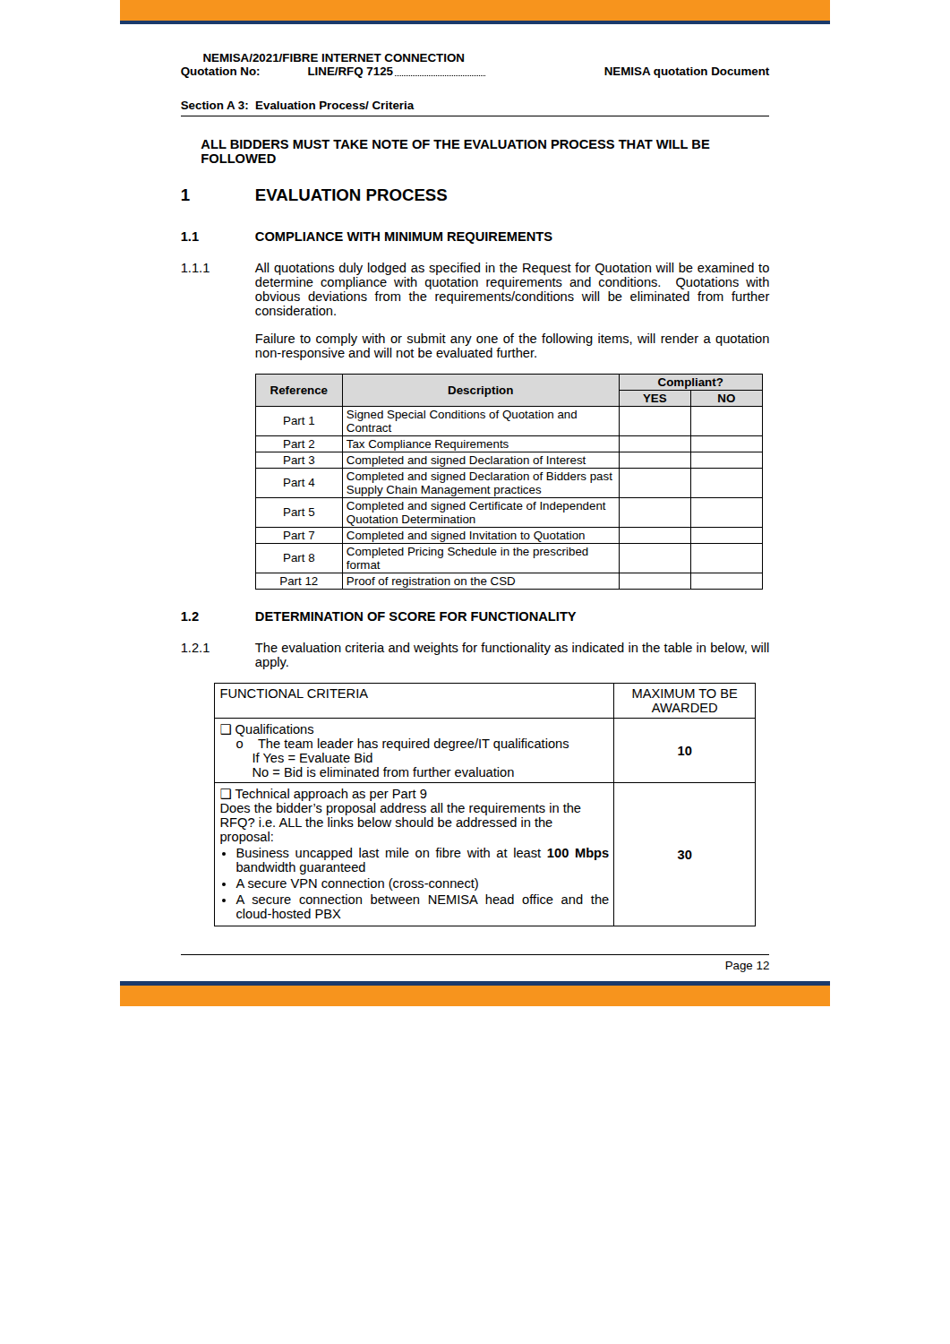| NEMISA/2021/FIBRE INTERNET CONNECTION | |
| Quotation No: LINE/RFQ 7125 | NEMISA quotation Document |
Section A 3: Evaluation Process/ Criteria
ALL BIDDERS MUST TAKE NOTE OF THE EVALUATION PROCESS THAT WILL BE FOLLOWED
1 EVALUATION PROCESS
1.1 COMPLIANCE WITH MINIMUM REQUIREMENTS
1.1.1
All quotations duly lodged as specified in the Request for Quotation will be examined to determine compliance with quotation requirements and conditions. Quotations with obvious deviations from the requirements/conditions will be eliminated from further consideration.
Failure to comply with or submit any one of the following items, will render a quotation non-responsive and will not be evaluated further.
| Reference | Description | Compliant? |
| --- | --- | --- |
| YES | NO |
| Part 1 | Signed Special Conditions of Quotation and Contract | | |
| Part 2 | Tax Compliance Requirements | | |
| Part 3 | Completed and signed Declaration of Interest | | |
| Part 4 | Completed and signed Declaration of Bidders past Supply Chain Management practices | | |
| Part 5 | Completed and signed Certificate of Independent Quotation Determination | | |
| Part 7 | Completed and signed Invitation to Quotation | | |
| Part 8 | Completed Pricing Schedule in the prescribed format | | |
| Part 12 | Proof of registration on the CSD | | |
1.2 DETERMINATION OF SCORE FOR FUNCTIONALITY
1.2.1
The evaluation criteria and weights for functionality as indicated in the table in below, will apply.
| FUNCTIONAL CRITERIA | MAXIMUM TO BE AWARDED |
| --- | --- |
| ❑ Qualifications o The team leader has required degree/IT qualifications If Yes = Evaluate Bid No = Bid is eliminated from further evaluation | 10 |
| ❑ Technical approach as per Part 9 Does the bidder’s proposal address all the requirements in the RFQ? i.e. ALL the links below should be addressed in the proposal: Business uncapped last mile on fibre with at least 100 Mbps bandwidth guaranteed A secure VPN connection (cross-connect) A secure connection between NEMISA head office and the cloud-hosted PBX | 30 |
Page 12